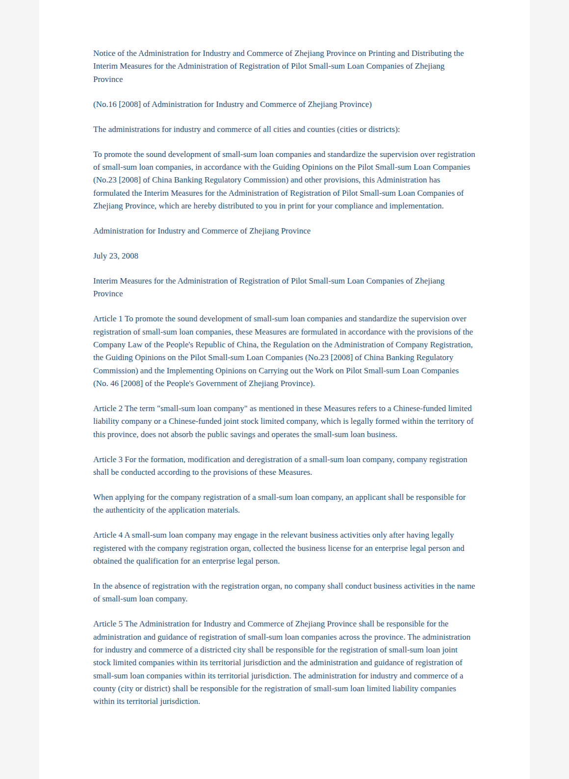Notice of the Administration for Industry and Commerce of Zhejiang Province on Printing and Distributing the Interim Measures for the Administration of Registration of Pilot Small-sum Loan Companies of Zhejiang Province
(No.16 [2008] of Administration for Industry and Commerce of Zhejiang Province)
The administrations for industry and commerce of all cities and counties (cities or districts):
To promote the sound development of small-sum loan companies and standardize the supervision over registration of small-sum loan companies, in accordance with the Guiding Opinions on the Pilot Small-sum Loan Companies (No.23 [2008] of China Banking Regulatory Commission) and other provisions, this Administration has formulated the Interim Measures for the Administration of Registration of Pilot Small-sum Loan Companies of Zhejiang Province, which are hereby distributed to you in print for your compliance and implementation.
Administration for Industry and Commerce of Zhejiang Province
July 23, 2008
Interim Measures for the Administration of Registration of Pilot Small-sum Loan Companies of Zhejiang Province
Article 1 To promote the sound development of small-sum loan companies and standardize the supervision over registration of small-sum loan companies, these Measures are formulated in accordance with the provisions of the Company Law of the People's Republic of China, the Regulation on the Administration of Company Registration, the Guiding Opinions on the Pilot Small-sum Loan Companies (No.23 [2008] of China Banking Regulatory Commission) and the Implementing Opinions on Carrying out the Work on Pilot Small-sum Loan Companies (No. 46 [2008] of the People's Government of Zhejiang Province).
Article 2 The term "small-sum loan company" as mentioned in these Measures refers to a Chinese-funded limited liability company or a Chinese-funded joint stock limited company, which is legally formed within the territory of this province, does not absorb the public savings and operates the small-sum loan business.
Article 3 For the formation, modification and deregistration of a small-sum loan company, company registration shall be conducted according to the provisions of these Measures.
When applying for the company registration of a small-sum loan company, an applicant shall be responsible for the authenticity of the application materials.
Article 4 A small-sum loan company may engage in the relevant business activities only after having legally registered with the company registration organ, collected the business license for an enterprise legal person and obtained the qualification for an enterprise legal person.
In the absence of registration with the registration organ, no company shall conduct business activities in the name of small-sum loan company.
Article 5 The Administration for Industry and Commerce of Zhejiang Province shall be responsible for the administration and guidance of registration of small-sum loan companies across the province. The administration for industry and commerce of a districted city shall be responsible for the registration of small-sum loan joint stock limited companies within its territorial jurisdiction and the administration and guidance of registration of small-sum loan companies within its territorial jurisdiction. The administration for industry and commerce of a county (city or district) shall be responsible for the registration of small-sum loan limited liability companies within its territorial jurisdiction.